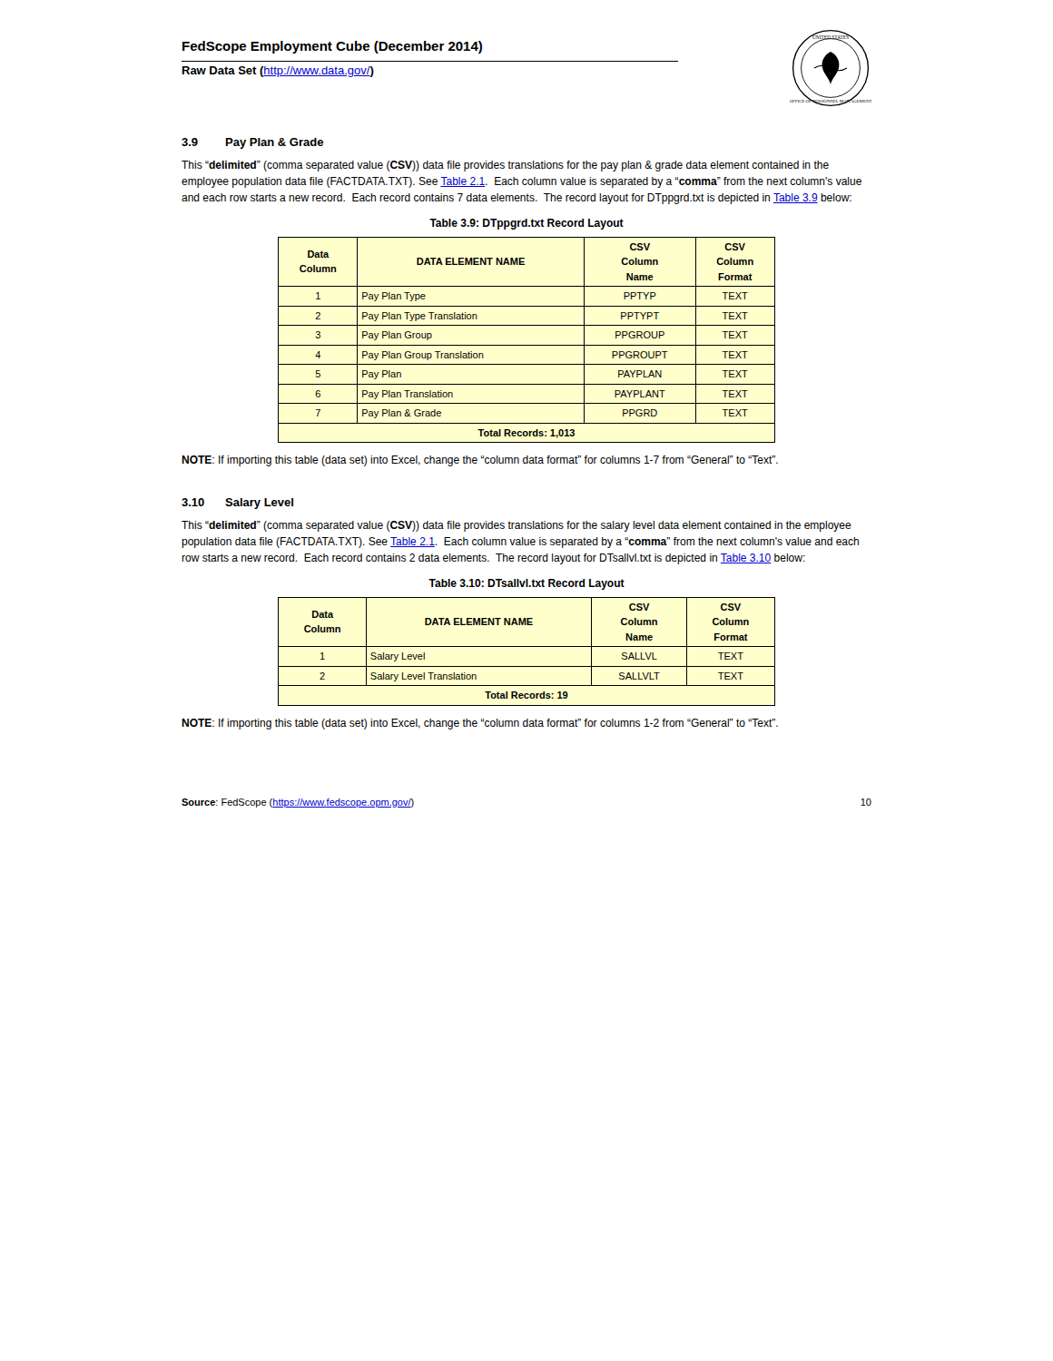FedScope Employment Cube (December 2014)
Raw Data Set (http://www.data.gov/)
UNITED STATES OFFICE OF PERSONNEL MANAGEMENT
3.9 Pay Plan & Grade
This “delimited” (comma separated value (CSV)) data file provides translations for the pay plan & grade data element contained in the employee population data file (FACTDATA.TXT). See Table 2.1. Each column value is separated by a “comma” from the next column's value and each row starts a new record. Each record contains 7 data elements. The record layout for DTppgrd.txt is depicted in Table 3.9 below:
Table 3.9: DTppgrd.txt Record Layout
| Data Column | DATA ELEMENT NAME | CSV Column Name | CSV Column Format |
| --- | --- | --- | --- |
| 1 | Pay Plan Type | PPTYP | TEXT |
| 2 | Pay Plan Type Translation | PPTYPT | TEXT |
| 3 | Pay Plan Group | PPGROUP | TEXT |
| 4 | Pay Plan Group Translation | PPGROUPT | TEXT |
| 5 | Pay Plan | PAYPLAN | TEXT |
| 6 | Pay Plan Translation | PAYPLANT | TEXT |
| 7 | Pay Plan & Grade | PPGRD | TEXT |
| Total Records: 1,013 |
NOTE: If importing this table (data set) into Excel, change the “column data format” for columns 1-7 from “General” to “Text”.
3.10 Salary Level
This “delimited” (comma separated value (CSV)) data file provides translations for the salary level data element contained in the employee population data file (FACTDATA.TXT). See Table 2.1. Each column value is separated by a “comma” from the next column's value and each row starts a new record. Each record contains 2 data elements. The record layout for DTsallvl.txt is depicted in Table 3.10 below:
Table 3.10: DTsallvl.txt Record Layout
| Data Column | DATA ELEMENT NAME | CSV Column Name | CSV Column Format |
| --- | --- | --- | --- |
| 1 | Salary Level | SALLVL | TEXT |
| 2 | Salary Level Translation | SALLVLT | TEXT |
| Total Records: 19 |
NOTE: If importing this table (data set) into Excel, change the “column data format” for columns 1-2 from “General” to “Text”.
Source: FedScope (https://www.fedscope.opm.gov/) 10